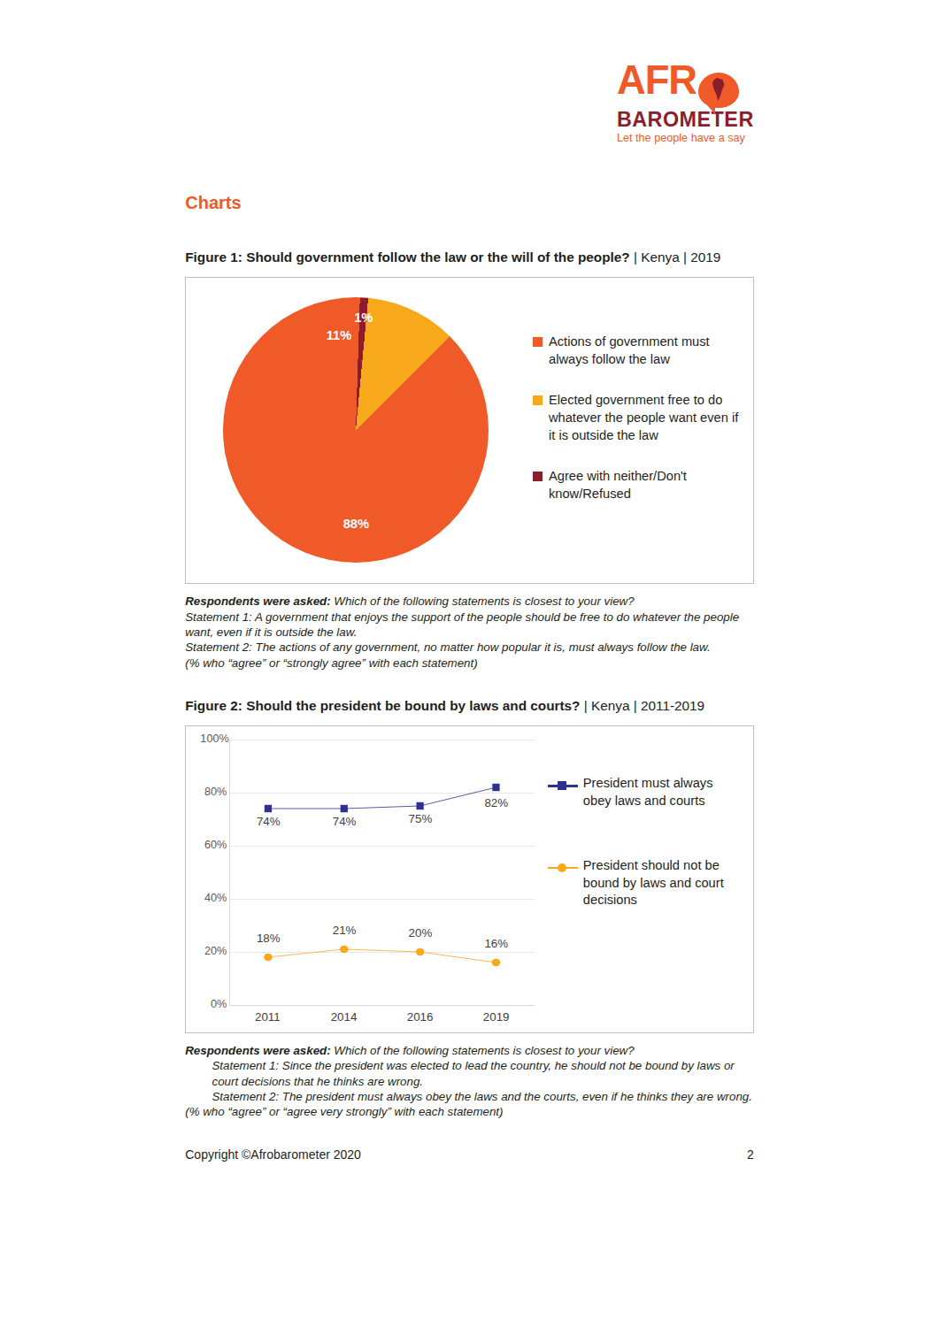AFR
BAROMETER
Let the people have a say
Charts
Figure 1: Should government follow the law or the will of the people? | Kenya | 2019
88% 11% 1%
Actions of government must always follow the law
Elected government free to do whatever the people want even if it is outside the law
Agree with neither/Don't know/Refused
Respondents were asked: Which of the following statements is closest to your view?
Statement 1: A government that enjoys the support of the people should be free to do whatever the people want, even if it is outside the law.
Statement 2: The actions of any government, no matter how popular it is, must always follow the law.
(% who “agree” or “strongly agree” with each statement)
Figure 2: Should the president be bound by laws and courts? | Kenya | 2011-2019
100%
80%
60%
40%
20%
0%
blue: 74,74,75,82 -> y = 100 - value 74% 74% 75% 82% 18% 21% 20% 16%
2011201420162019
President must always obey laws and courts
President should not be bound by laws and court decisions
Respondents were asked: Which of the following statements is closest to your view? Statement 1: Since the president was elected to lead the country, he should not be bound by laws or court decisions that he thinks are wrong. Statement 2: The president must always obey the laws and the courts, even if he thinks they are wrong. (% who “agree” or “agree very strongly” with each statement)
Copyright ©Afrobarometer 2020 2